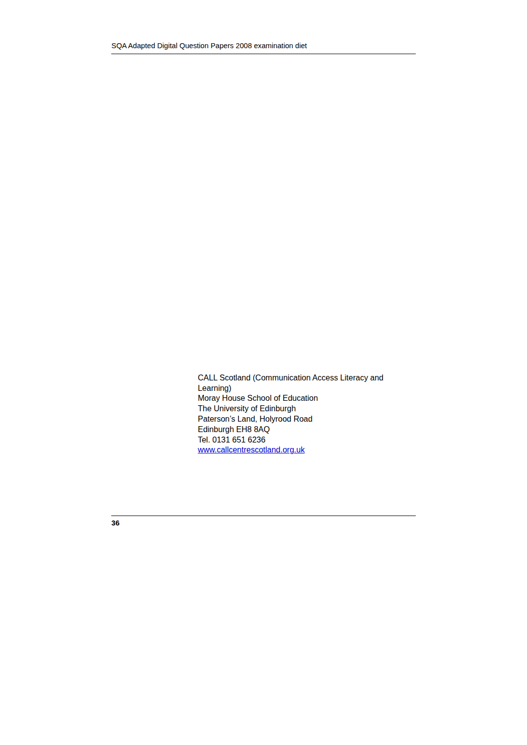SQA Adapted Digital Question Papers 2008 examination diet
CALL Scotland (Communication Access Literacy and Learning)
Moray House School of Education
The University of Edinburgh
Paterson’s Land, Holyrood Road
Edinburgh EH8 8AQ
Tel. 0131 651 6236
www.callcentrescotland.org.uk
36